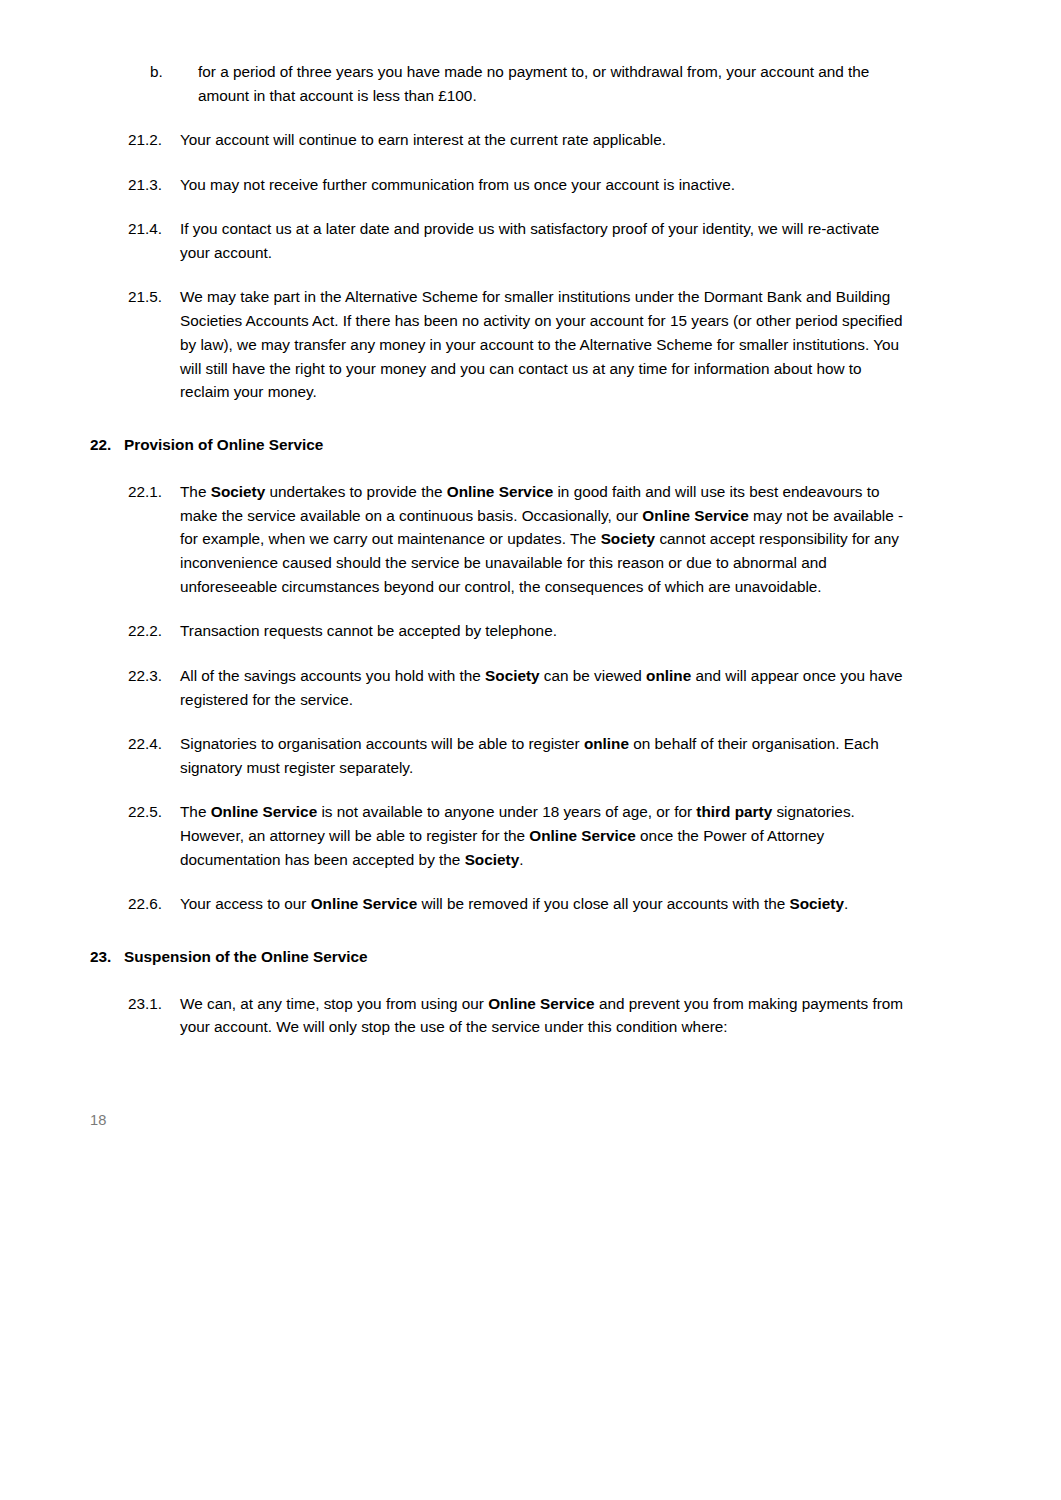b. for a period of three years you have made no payment to, or withdrawal from, your account and the amount in that account is less than £100.
21.2. Your account will continue to earn interest at the current rate applicable.
21.3. You may not receive further communication from us once your account is inactive.
21.4. If you contact us at a later date and provide us with satisfactory proof of your identity, we will re-activate your account.
21.5. We may take part in the Alternative Scheme for smaller institutions under the Dormant Bank and Building Societies Accounts Act. If there has been no activity on your account for 15 years (or other period specified by law), we may transfer any money in your account to the Alternative Scheme for smaller institutions. You will still have the right to your money and you can contact us at any time for information about how to reclaim your money.
22. Provision of Online Service
22.1. The Society undertakes to provide the Online Service in good faith and will use its best endeavours to make the service available on a continuous basis. Occasionally, our Online Service may not be available - for example, when we carry out maintenance or updates. The Society cannot accept responsibility for any inconvenience caused should the service be unavailable for this reason or due to abnormal and unforeseeable circumstances beyond our control, the consequences of which are unavoidable.
22.2. Transaction requests cannot be accepted by telephone.
22.3. All of the savings accounts you hold with the Society can be viewed online and will appear once you have registered for the service.
22.4. Signatories to organisation accounts will be able to register online on behalf of their organisation. Each signatory must register separately.
22.5. The Online Service is not available to anyone under 18 years of age, or for third party signatories. However, an attorney will be able to register for the Online Service once the Power of Attorney documentation has been accepted by the Society.
22.6. Your access to our Online Service will be removed if you close all your accounts with the Society.
23. Suspension of the Online Service
23.1. We can, at any time, stop you from using our Online Service and prevent you from making payments from your account. We will only stop the use of the service under this condition where:
18